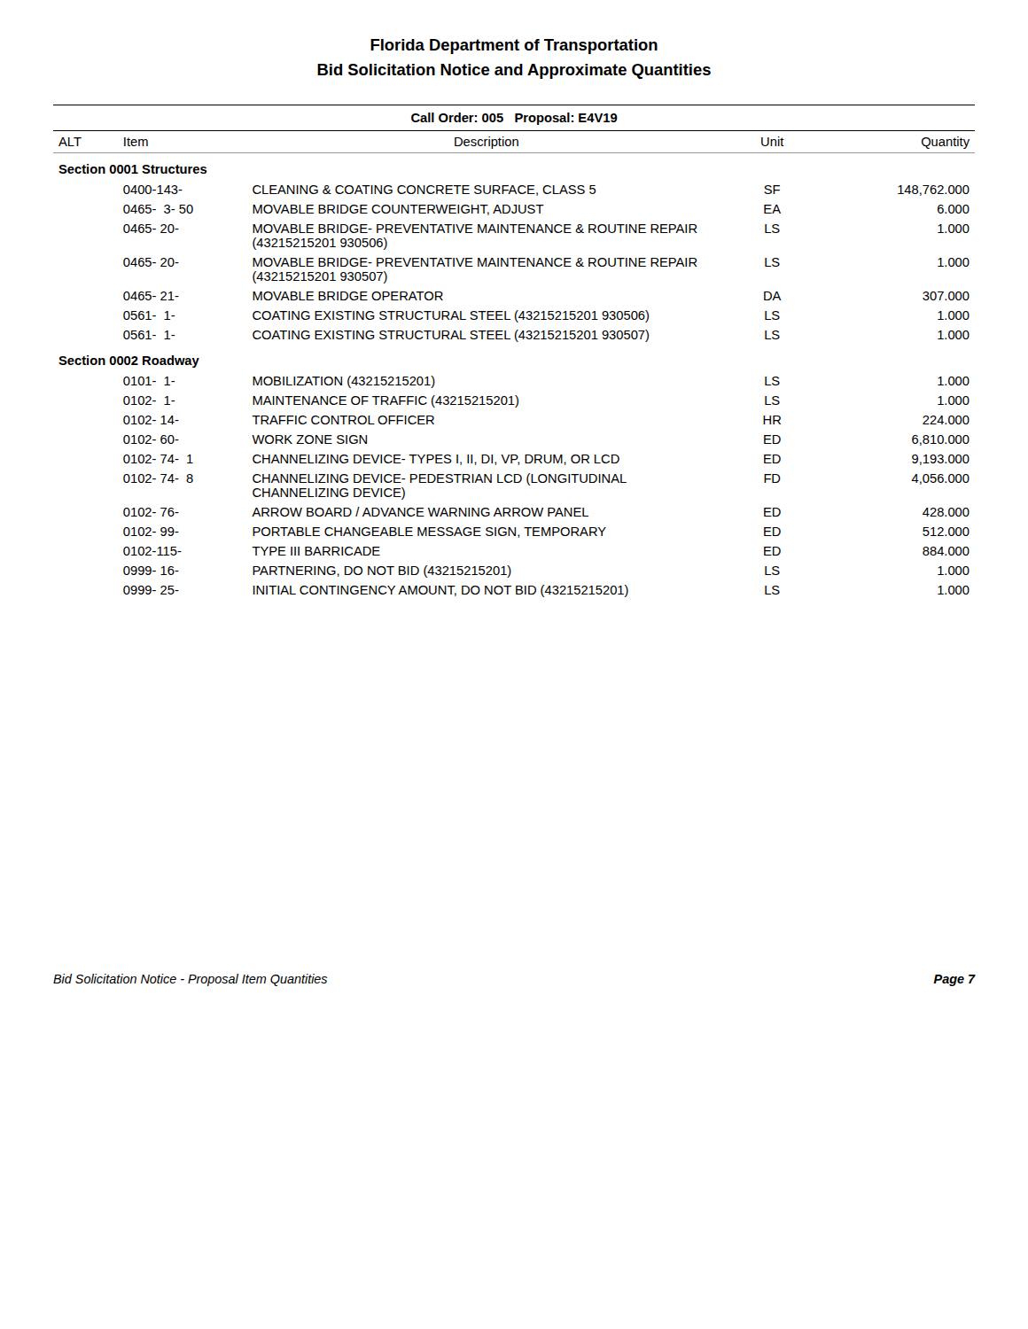Florida Department of Transportation
Bid Solicitation Notice and Approximate Quantities
Call Order: 005 Proposal: E4V19
| ALT | Item | Description | Unit | Quantity |
| --- | --- | --- | --- | --- |
| Section 0001 Structures |
| | 0400-143- | CLEANING & COATING CONCRETE SURFACE, CLASS 5 | SF | 148,762.000 |
| | 0465- 3- 50 | MOVABLE BRIDGE COUNTERWEIGHT, ADJUST | EA | 6.000 |
| | 0465- 20- | MOVABLE BRIDGE- PREVENTATIVE MAINTENANCE & ROUTINE REPAIR (43215215201 930506) | LS | 1.000 |
| | 0465- 20- | MOVABLE BRIDGE- PREVENTATIVE MAINTENANCE & ROUTINE REPAIR (43215215201 930507) | LS | 1.000 |
| | 0465- 21- | MOVABLE BRIDGE OPERATOR | DA | 307.000 |
| | 0561- 1- | COATING EXISTING STRUCTURAL STEEL (43215215201 930506) | LS | 1.000 |
| | 0561- 1- | COATING EXISTING STRUCTURAL STEEL (43215215201 930507) | LS | 1.000 |
| Section 0002 Roadway |
| | 0101- 1- | MOBILIZATION (43215215201) | LS | 1.000 |
| | 0102- 1- | MAINTENANCE OF TRAFFIC (43215215201) | LS | 1.000 |
| | 0102- 14- | TRAFFIC CONTROL OFFICER | HR | 224.000 |
| | 0102- 60- | WORK ZONE SIGN | ED | 6,810.000 |
| | 0102- 74- 1 | CHANNELIZING DEVICE- TYPES I, II, DI, VP, DRUM, OR LCD | ED | 9,193.000 |
| | 0102- 74- 8 | CHANNELIZING DEVICE- PEDESTRIAN LCD (LONGITUDINAL CHANNELIZING DEVICE) | FD | 4,056.000 |
| | 0102- 76- | ARROW BOARD / ADVANCE WARNING ARROW PANEL | ED | 428.000 |
| | 0102- 99- | PORTABLE CHANGEABLE MESSAGE SIGN, TEMPORARY | ED | 512.000 |
| | 0102-115- | TYPE III BARRICADE | ED | 884.000 |
| | 0999- 16- | PARTNERING, DO NOT BID (43215215201) | LS | 1.000 |
| | 0999- 25- | INITIAL CONTINGENCY AMOUNT, DO NOT BID (43215215201) | LS | 1.000 |
Bid Solicitation Notice - Proposal Item Quantities Page 7